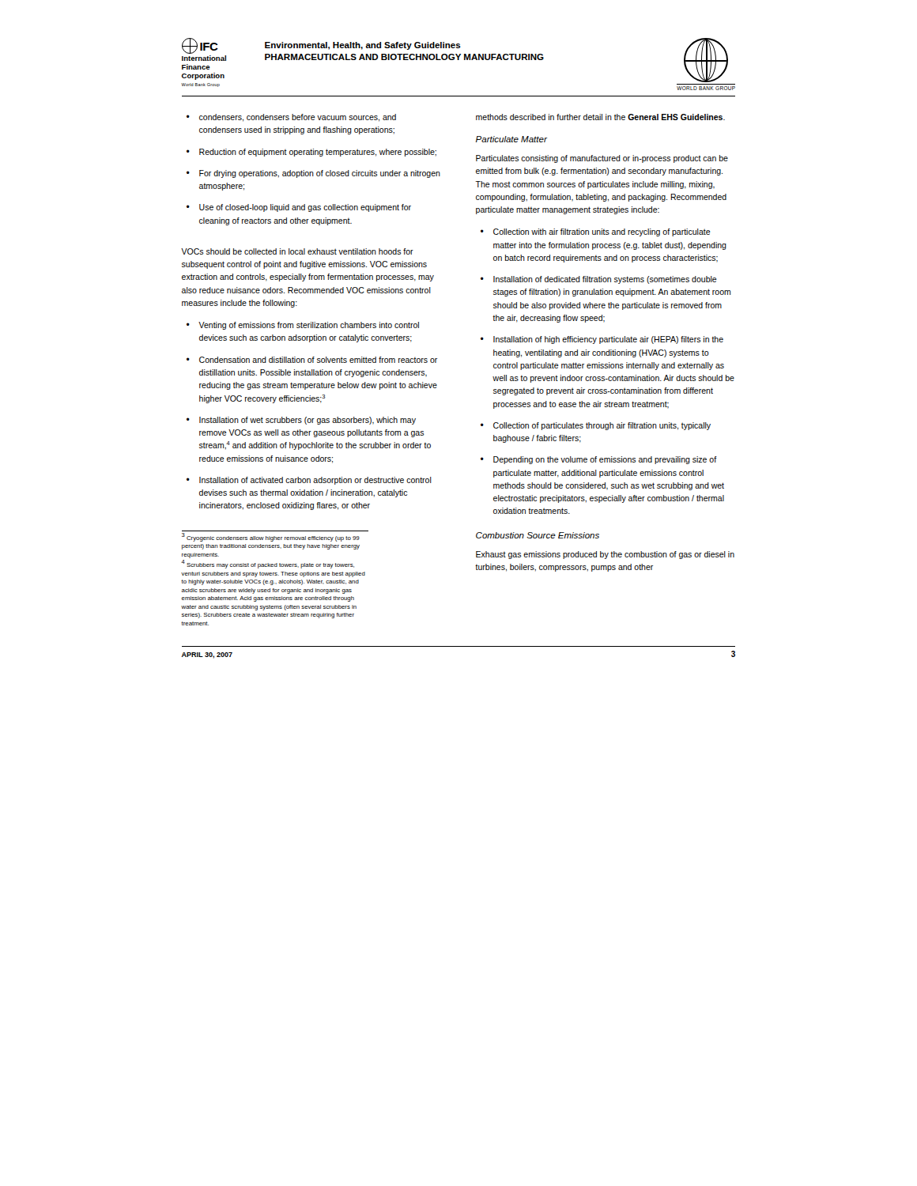IFC
International
Finance
Corporation
World Bank Group
Environmental, Health, and Safety Guidelines
PHARMACEUTICALS AND BIOTECHNOLOGY MANUFACTURING
WORLD BANK GROUP
condensers, condensers before vacuum sources, and condensers used in stripping and flashing operations;
Reduction of equipment operating temperatures, where possible;
For drying operations, adoption of closed circuits under a nitrogen atmosphere;
Use of closed-loop liquid and gas collection equipment for cleaning of reactors and other equipment.
VOCs should be collected in local exhaust ventilation hoods for subsequent control of point and fugitive emissions. VOC emissions extraction and controls, especially from fermentation processes, may also reduce nuisance odors. Recommended VOC emissions control measures include the following:
Venting of emissions from sterilization chambers into control devices such as carbon adsorption or catalytic converters;
Condensation and distillation of solvents emitted from reactors or distillation units. Possible installation of cryogenic condensers, reducing the gas stream temperature below dew point to achieve higher VOC recovery efficiencies;3
Installation of wet scrubbers (or gas absorbers), which may remove VOCs as well as other gaseous pollutants from a gas stream,4 and addition of hypochlorite to the scrubber in order to reduce emissions of nuisance odors;
Installation of activated carbon adsorption or destructive control devises such as thermal oxidation / incineration, catalytic incinerators, enclosed oxidizing flares, or other
3 Cryogenic condensers allow higher removal efficiency (up to 99 percent) than traditional condensers, but they have higher energy requirements.
4 Scrubbers may consist of packed towers, plate or tray towers, venturi scrubbers and spray towers. These options are best applied to highly water-soluble VOCs (e.g., alcohols). Water, caustic, and acidic scrubbers are widely used for organic and inorganic gas emission abatement. Acid gas emissions are controlled through water and caustic scrubbing systems (often several scrubbers in series). Scrubbers create a wastewater stream requiring further treatment.
methods described in further detail in the General EHS Guidelines.
Particulate Matter
Particulates consisting of manufactured or in-process product can be emitted from bulk (e.g. fermentation) and secondary manufacturing. The most common sources of particulates include milling, mixing, compounding, formulation, tableting, and packaging. Recommended particulate matter management strategies include:
Collection with air filtration units and recycling of particulate matter into the formulation process (e.g. tablet dust), depending on batch record requirements and on process characteristics;
Installation of dedicated filtration systems (sometimes double stages of filtration) in granulation equipment. An abatement room should be also provided where the particulate is removed from the air, decreasing flow speed;
Installation of high efficiency particulate air (HEPA) filters in the heating, ventilating and air conditioning (HVAC) systems to control particulate matter emissions internally and externally as well as to prevent indoor cross-contamination. Air ducts should be segregated to prevent air cross-contamination from different processes and to ease the air stream treatment;
Collection of particulates through air filtration units, typically baghouse / fabric filters;
Depending on the volume of emissions and prevailing size of particulate matter, additional particulate emissions control methods should be considered, such as wet scrubbing and wet electrostatic precipitators, especially after combustion / thermal oxidation treatments.
Combustion Source Emissions
Exhaust gas emissions produced by the combustion of gas or diesel in turbines, boilers, compressors, pumps and other
APRIL 30, 2007
3